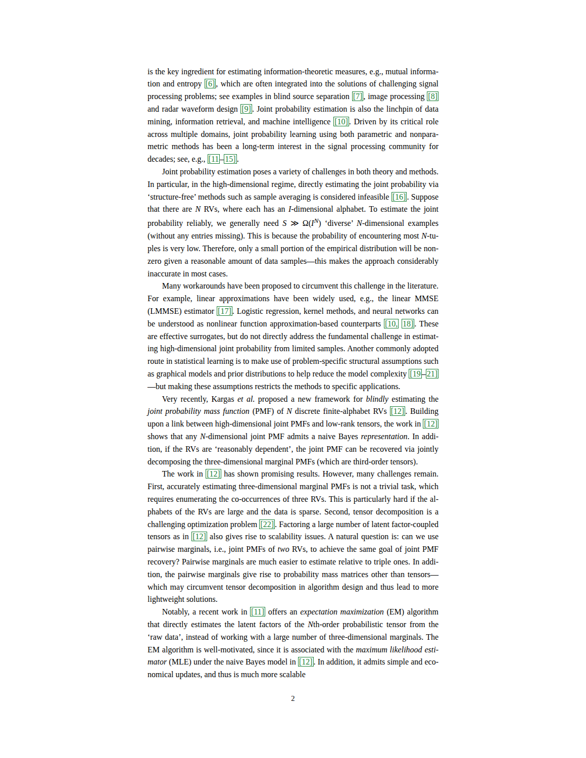is the key ingredient for estimating information-theoretic measures, e.g., mutual information and entropy [6], which are often integrated into the solutions of challenging signal processing problems; see examples in blind source separation [7], image processing [8] and radar waveform design [9]. Joint probability estimation is also the linchpin of data mining, information retrieval, and machine intelligence [10]. Driven by its critical role across multiple domains, joint probability learning using both parametric and nonparametric methods has been a long-term interest in the signal processing community for decades; see, e.g., [11–15].
Joint probability estimation poses a variety of challenges in both theory and methods. In particular, in the high-dimensional regime, directly estimating the joint probability via ‘structure-free’ methods such as sample averaging is considered infeasible [16]. Suppose that there are N RVs, where each has an I-dimensional alphabet. To estimate the joint probability reliably, we generally need S ≫ Ω(IN) ‘diverse’ N-dimensional examples (without any entries missing). This is because the probability of encountering most N-tuples is very low. Therefore, only a small portion of the empirical distribution will be non-zero given a reasonable amount of data samples—this makes the approach considerably inaccurate in most cases.
Many workarounds have been proposed to circumvent this challenge in the literature. For example, linear approximations have been widely used, e.g., the linear MMSE (LMMSE) estimator [17]. Logistic regression, kernel methods, and neural networks can be understood as nonlinear function approximation-based counterparts [10, 18]. These are effective surrogates, but do not directly address the fundamental challenge in estimating high-dimensional joint probability from limited samples. Another commonly adopted route in statistical learning is to make use of problem-specific structural assumptions such as graphical models and prior distributions to help reduce the model complexity [19–21]—but making these assumptions restricts the methods to specific applications.
Very recently, Kargas et al. proposed a new framework for blindly estimating the joint probability mass function (PMF) of N discrete finite-alphabet RVs [12]. Building upon a link between high-dimensional joint PMFs and low-rank tensors, the work in [12] shows that any N-dimensional joint PMF admits a naive Bayes representation. In addition, if the RVs are ‘reasonably dependent’, the joint PMF can be recovered via jointly decomposing the three-dimensional marginal PMFs (which are third-order tensors).
The work in [12] has shown promising results. However, many challenges remain. First, accurately estimating three-dimensional marginal PMFs is not a trivial task, which requires enumerating the co-occurrences of three RVs. This is particularly hard if the alphabets of the RVs are large and the data is sparse. Second, tensor decomposition is a challenging optimization problem [22]. Factoring a large number of latent factor-coupled tensors as in [12] also gives rise to scalability issues. A natural question is: can we use pairwise marginals, i.e., joint PMFs of two RVs, to achieve the same goal of joint PMF recovery? Pairwise marginals are much easier to estimate relative to triple ones. In addition, the pairwise marginals give rise to probability mass matrices other than tensors—which may circumvent tensor decomposition in algorithm design and thus lead to more lightweight solutions.
Notably, a recent work in [11] offers an expectation maximization (EM) algorithm that directly estimates the latent factors of the Nth-order probabilistic tensor from the ‘raw data’, instead of working with a large number of three-dimensional marginals. The EM algorithm is well-motivated, since it is associated with the maximum likelihood estimator (MLE) under the naive Bayes model in [12]. In addition, it admits simple and economical updates, and thus is much more scalable
2